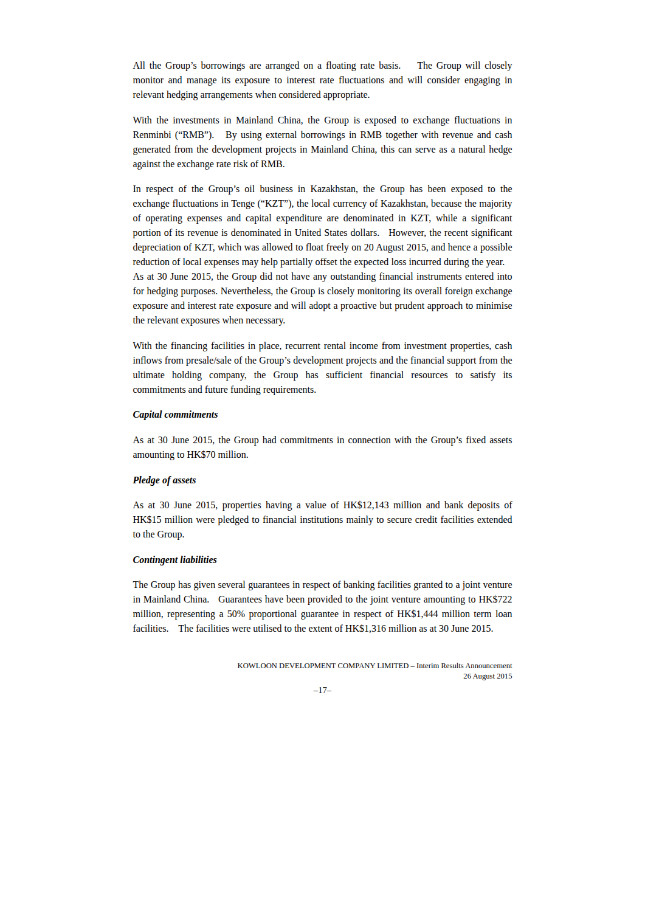All the Group’s borrowings are arranged on a floating rate basis. The Group will closely monitor and manage its exposure to interest rate fluctuations and will consider engaging in relevant hedging arrangements when considered appropriate.
With the investments in Mainland China, the Group is exposed to exchange fluctuations in Renminbi (“RMB”). By using external borrowings in RMB together with revenue and cash generated from the development projects in Mainland China, this can serve as a natural hedge against the exchange rate risk of RMB.
In respect of the Group’s oil business in Kazakhstan, the Group has been exposed to the exchange fluctuations in Tenge (“KZT”), the local currency of Kazakhstan, because the majority of operating expenses and capital expenditure are denominated in KZT, while a significant portion of its revenue is denominated in United States dollars. However, the recent significant depreciation of KZT, which was allowed to float freely on 20 August 2015, and hence a possible reduction of local expenses may help partially offset the expected loss incurred during the year. As at 30 June 2015, the Group did not have any outstanding financial instruments entered into for hedging purposes. Nevertheless, the Group is closely monitoring its overall foreign exchange exposure and interest rate exposure and will adopt a proactive but prudent approach to minimise the relevant exposures when necessary.
With the financing facilities in place, recurrent rental income from investment properties, cash inflows from presale/sale of the Group’s development projects and the financial support from the ultimate holding company, the Group has sufficient financial resources to satisfy its commitments and future funding requirements.
Capital commitments
As at 30 June 2015, the Group had commitments in connection with the Group’s fixed assets amounting to HK$70 million.
Pledge of assets
As at 30 June 2015, properties having a value of HK$12,143 million and bank deposits of HK$15 million were pledged to financial institutions mainly to secure credit facilities extended to the Group.
Contingent liabilities
The Group has given several guarantees in respect of banking facilities granted to a joint venture in Mainland China. Guarantees have been provided to the joint venture amounting to HK$722 million, representing a 50% proportional guarantee in respect of HK$1,444 million term loan facilities. The facilities were utilised to the extent of HK$1,316 million as at 30 June 2015.
KOWLOON DEVELOPMENT COMPANY LIMITED – Interim Results Announcement
26 August 2015
–17–